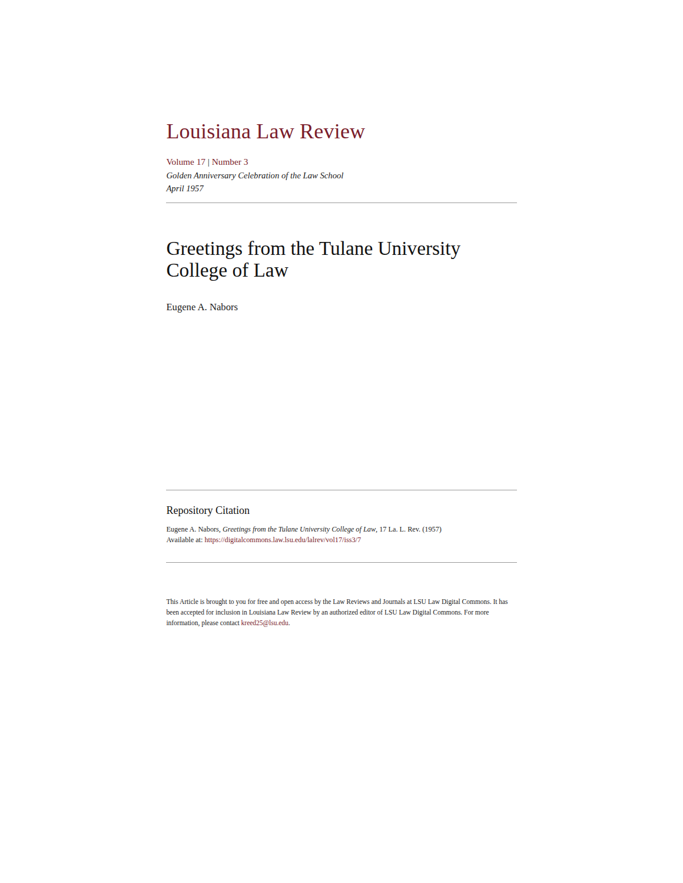Louisiana Law Review
Volume 17 | Number 3
Golden Anniversary Celebration of the Law School
April 1957
Greetings from the Tulane University College of Law
Eugene A. Nabors
Repository Citation
Eugene A. Nabors, Greetings from the Tulane University College of Law, 17 La. L. Rev. (1957)
Available at: https://digitalcommons.law.lsu.edu/lalrev/vol17/iss3/7
This Article is brought to you for free and open access by the Law Reviews and Journals at LSU Law Digital Commons. It has been accepted for inclusion in Louisiana Law Review by an authorized editor of LSU Law Digital Commons. For more information, please contact kreed25@lsu.edu.